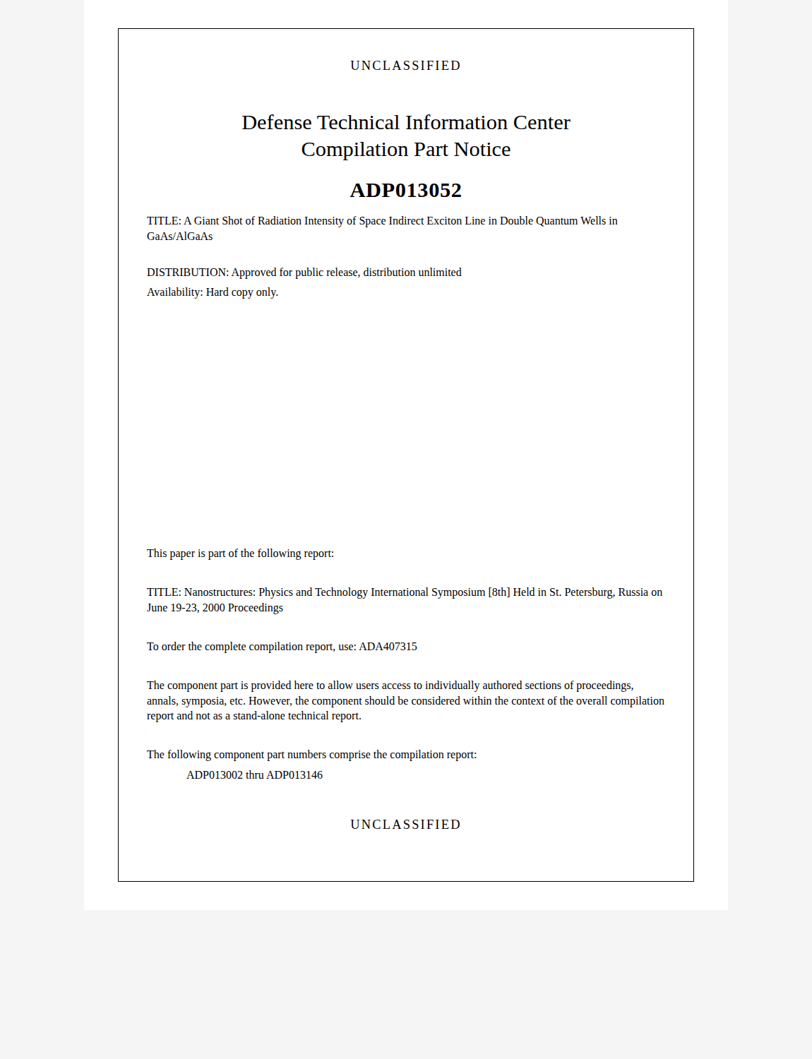UNCLASSIFIED
Defense Technical Information Center Compilation Part Notice
ADP013052
TITLE: A Giant Shot of Radiation Intensity of Space Indirect Exciton Line in Double Quantum Wells in GaAs/AlGaAs
DISTRIBUTION: Approved for public release, distribution unlimited
Availability: Hard copy only.
This paper is part of the following report:
TITLE: Nanostructures: Physics and Technology International Symposium [8th] Held in St. Petersburg, Russia on June 19-23, 2000 Proceedings
To order the complete compilation report, use: ADA407315
The component part is provided here to allow users access to individually authored sections of proceedings, annals, symposia, etc. However, the component should be considered within the context of the overall compilation report and not as a stand-alone technical report.
The following component part numbers comprise the compilation report:
ADP013002 thru ADP013146
UNCLASSIFIED